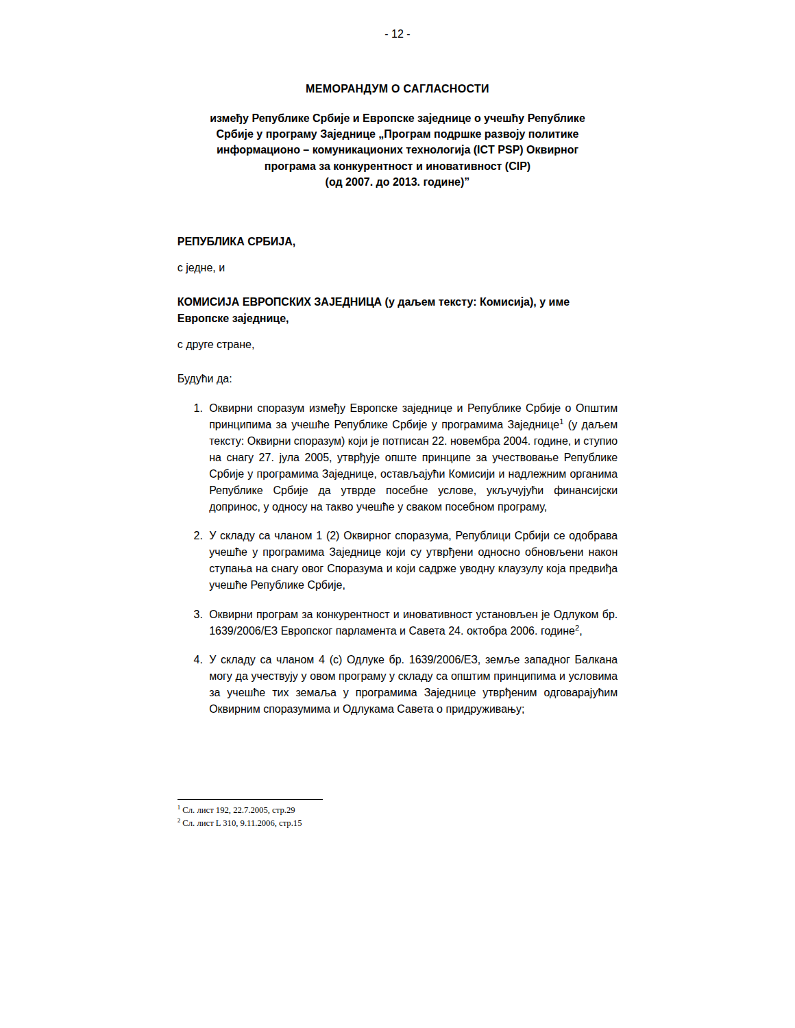- 12 -
МЕМОРАНДУМ О САГЛАСНОСТИ
између Републике Србије и Европске заједнице о учешћу Републике Србије у програму Заједнице „Програм подршке развоју политике информационо – комуникационих технологија (ICT PSP) Оквирног програма за конкурентност и иновативност (CIP)
(од 2007. до 2013. године)”
РЕПУБЛИКА СРБИЈА,
с једне, и
КОМИСИЈА ЕВРОПСКИХ ЗАЈЕДНИЦА (у даљем тексту: Комисија), у име Европске заједнице,
с друге стране,
Будући да:
Оквирни споразум између Европске заједнице и Републике Србије о Општим принципима за учешће Републике Србије у програмима Заједнице1 (у даљем тексту: Оквирни споразум) који је потписан 22. новембра 2004. године, и ступио на снагу 27. јула 2005, утврђује опште принципе за учествовање Републике Србије у програмима Заједнице, остављајући Комисији и надлежним органима Републике Србије да утврде посебне услове, укључујући финансијски допринос, у односу на такво учешће у сваком посебном програму,
У складу са чланом 1 (2) Оквирног споразума, Републици Србији се одобрава учешће у програмима Заједнице који су утврђени односно обновљени након ступања на снагу овог Споразума и који садрже уводну клаузулу која предвиђа учешће Републике Србије,
Оквирни програм за конкурентност и иновативност установљен је Одлуком бр. 1639/2006/ЕЗ Европског парламента и Савета 24. октобра 2006. године2,
У складу са чланом 4 (с) Одлуке бр. 1639/2006/ЕЗ, земље западног Балкана могу да учествују у овом програму у складу са општим принципима и условима за учешће тих земаља у програмима Заједнице утврђеним одговарајућим Оквирним споразумима и Одлукама Савета о придруживању;
1 Сл. лист 192, 22.7.2005, стр.29
2 Сл. лист L 310, 9.11.2006, стр.15